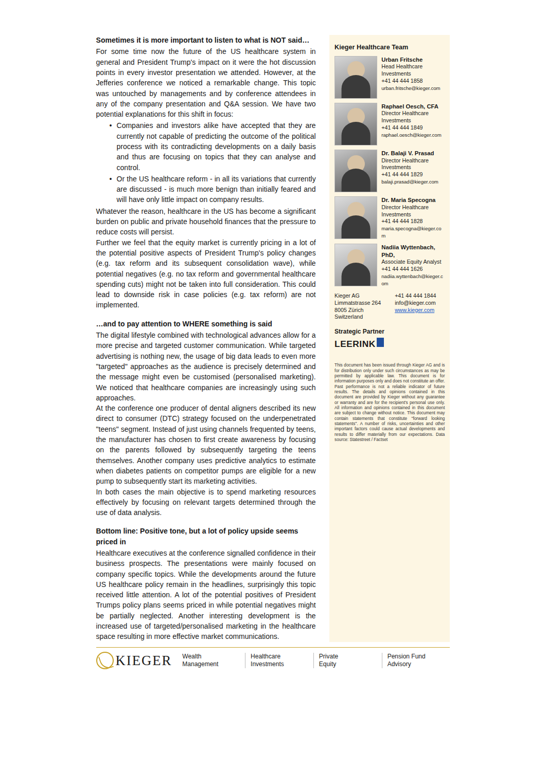Sometimes it is more important to listen to what is NOT said…
For some time now the future of the US healthcare system in general and President Trump's impact on it were the hot discussion points in every investor presentation we attended. However, at the Jefferies conference we noticed a remarkable change. This topic was untouched by managements and by conference attendees in any of the company presentation and Q&A session. We have two potential explanations for this shift in focus:
Companies and investors alike have accepted that they are currently not capable of predicting the outcome of the political process with its contradicting developments on a daily basis and thus are focusing on topics that they can analyse and control.
Or the US healthcare reform - in all its variations that currently are discussed - is much more benign than initially feared and will have only little impact on company results.
Whatever the reason, healthcare in the US has become a significant burden on public and private household finances that the pressure to reduce costs will persist.
Further we feel that the equity market is currently pricing in a lot of the potential positive aspects of President Trump's policy changes (e.g. tax reform and its subsequent consolidation wave), while potential negatives (e.g. no tax reform and governmental healthcare spending cuts) might not be taken into full consideration. This could lead to downside risk in case policies (e.g. tax reform) are not implemented.
…and to pay attention to WHERE something is said
The digital lifestyle combined with technological advances allow for a more precise and targeted customer communication. While targeted advertising is nothing new, the usage of big data leads to even more "targeted" approaches as the audience is precisely determined and the message might even be customised (personalised marketing). We noticed that healthcare companies are increasingly using such approaches.
At the conference one producer of dental aligners described its new direct to consumer (DTC) strategy focused on the underpenetrated "teens" segment. Instead of just using channels frequented by teens, the manufacturer has chosen to first create awareness by focusing on the parents followed by subsequently targeting the teens themselves. Another company uses predictive analytics to estimate when diabetes patients on competitor pumps are eligible for a new pump to subsequently start its marketing activities.
In both cases the main objective is to spend marketing resources effectively by focusing on relevant targets determined through the use of data analysis.
Bottom line: Positive tone, but a lot of policy upside seems priced in
Healthcare executives at the conference signalled confidence in their business prospects. The presentations were mainly focused on company specific topics. While the developments around the future US healthcare policy remain in the headlines, surprisingly this topic received little attention. A lot of the potential positives of President Trumps policy plans seems priced in while potential negatives might be partially neglected. Another interesting development is the increased use of targeted/personalised marketing in the healthcare space resulting in more effective market communications.
Kieger Healthcare Team
Urban Fritsche Head Healthcare Investments +41 44 444 1858
urban.fritsche@kieger.com
Raphael Oesch, CFA Director Healthcare Investments +41 44 444 1849
raphael.oesch@kieger.com
Dr. Balaji V. Prasad Director Healthcare Investments +41 44 444 1829
balaji.prasad@kieger.com
Dr. Maria Specogna Director Healthcare Investments +41 44 444 1828
maria.specogna@kieger.com
Nadiia Wyttenbach, PhD, Associate Equity Analyst +41 44 444 1626
nadiia.wyttenbach@kieger.com
Kieger AG
Limmatstrasse 264
8005 Zürich
Switzerland
+41 44 444 1844
info@kieger.com
www.kieger.com
Strategic Partner
LEERINK
This document has been issued through Kieger AG and is for distribution only under such circumstances as may be permitted by applicable law. This document is for information purposes only and does not constitute an offer. Past performance is not a reliable indicator of future results. The details and opinions contained in this document are provided by Kieger without any guarantee or warranty and are for the recipient's personal use only. All information and opinions contained in this document are subject to change without notice. This document may contain statements that constitute "forward looking statements". A number of risks, uncertainties and other important factors could cause actual developments and results to differ materially from our expectations. Data source: Statestreet / Factset
KIEGER
Wealth
Management
Healthcare
Investments
Private
Equity
Pension Fund
Advisory